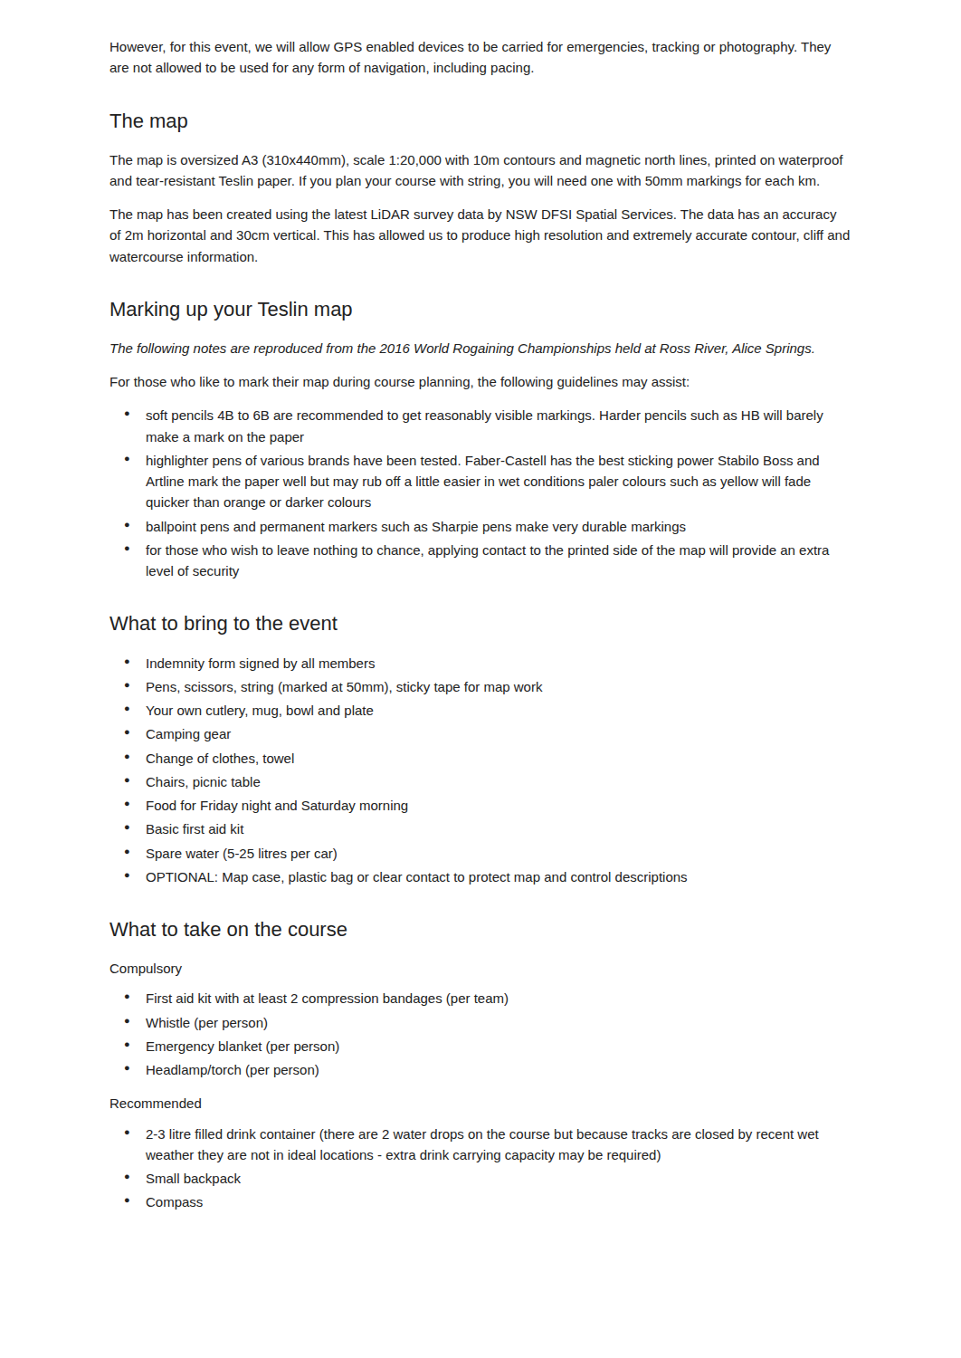However, for this event, we will allow GPS enabled devices to be carried for emergencies, tracking or photography. They are not allowed to be used for any form of navigation, including pacing.
The map
The map is oversized A3 (310x440mm), scale 1:20,000 with 10m contours and magnetic north lines, printed on waterproof and tear-resistant Teslin paper. If you plan your course with string, you will need one with 50mm markings for each km.
The map has been created using the latest LiDAR survey data by NSW DFSI Spatial Services. The data has an accuracy of 2m horizontal and 30cm vertical. This has allowed us to produce high resolution and extremely accurate contour, cliff and watercourse information.
Marking up your Teslin map
The following notes are reproduced from the 2016 World Rogaining Championships held at Ross River, Alice Springs.
For those who like to mark their map during course planning, the following guidelines may assist:
soft pencils 4B to 6B are recommended to get reasonably visible markings. Harder pencils such as HB will barely make a mark on the paper
highlighter pens of various brands have been tested. Faber-Castell has the best sticking power Stabilo Boss and Artline mark the paper well but may rub off a little easier in wet conditions paler colours such as yellow will fade quicker than orange or darker colours
ballpoint pens and permanent markers such as Sharpie pens make very durable markings
for those who wish to leave nothing to chance, applying contact to the printed side of the map will provide an extra level of security
What to bring to the event
Indemnity form signed by all members
Pens, scissors, string (marked at 50mm), sticky tape for map work
Your own cutlery, mug, bowl and plate
Camping gear
Change of clothes, towel
Chairs, picnic table
Food for Friday night and Saturday morning
Basic first aid kit
Spare water (5-25 litres per car)
OPTIONAL: Map case, plastic bag or clear contact to protect map and control descriptions
What to take on the course
Compulsory
First aid kit with at least 2 compression bandages (per team)
Whistle (per person)
Emergency blanket (per person)
Headlamp/torch (per person)
Recommended
2-3 litre filled drink container (there are 2 water drops on the course but because tracks are closed by recent wet weather they are not in ideal locations - extra drink carrying capacity may be required)
Small backpack
Compass